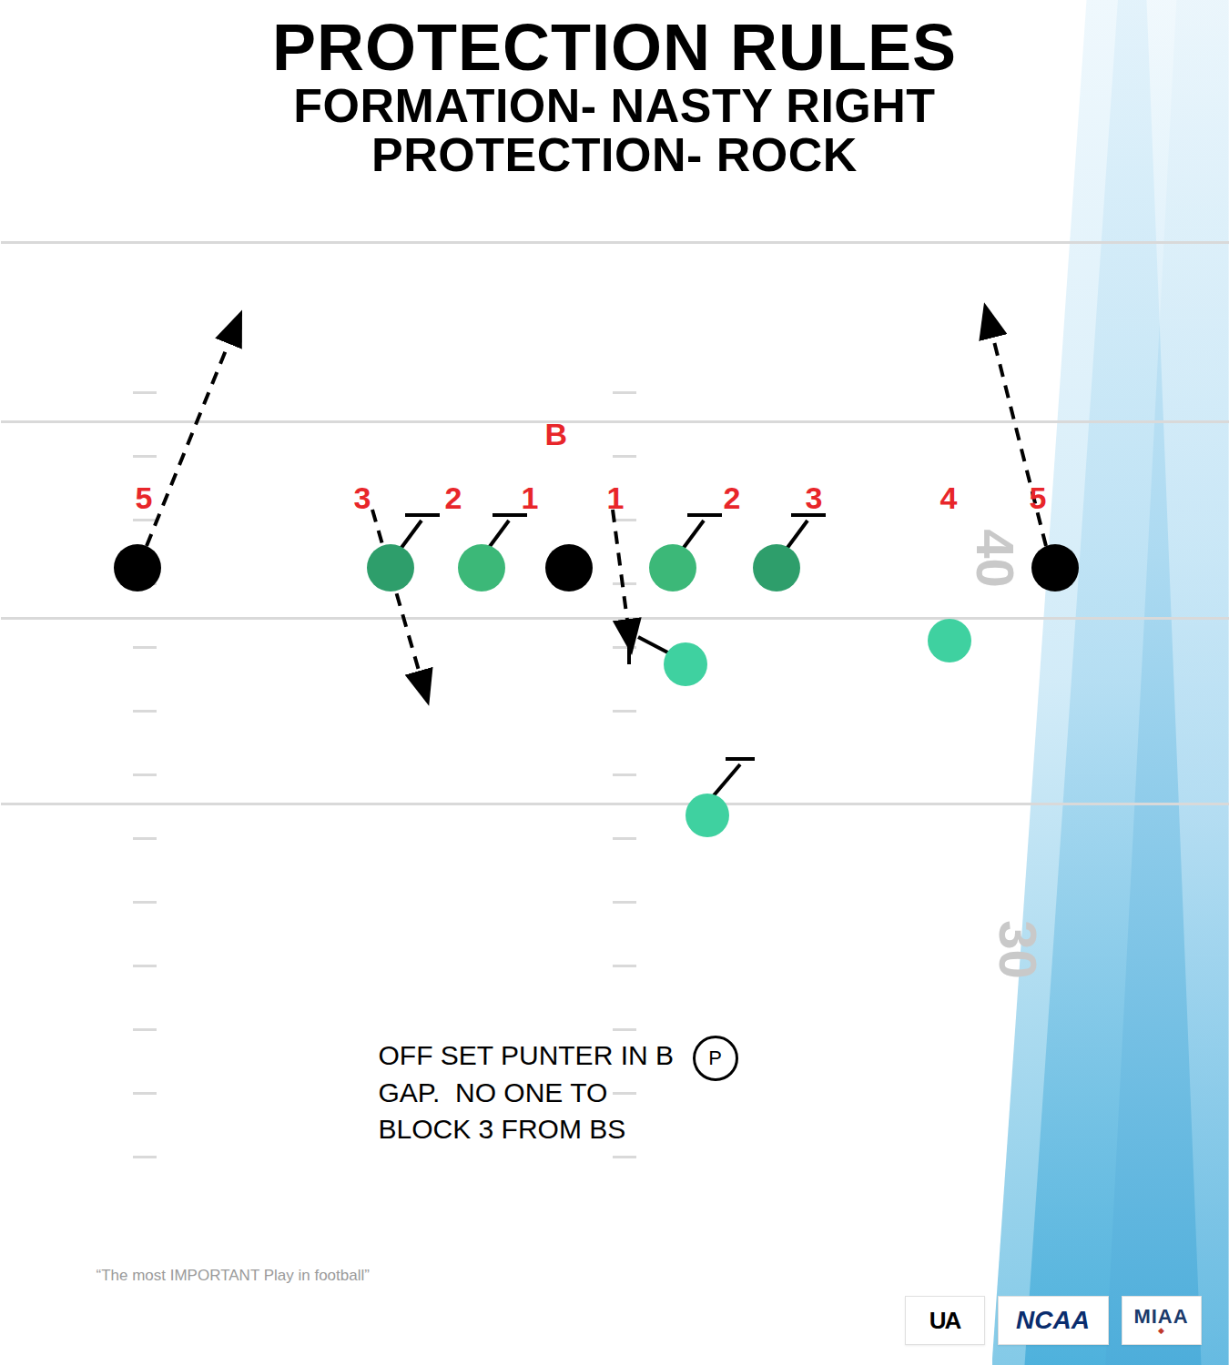PROTECTION RULES
FORMATION- NASTY RIGHT
PROTECTION- ROCK
40
30
5
3
2
1
1
2
3
4
5
B
P
OFF SET PUNTER IN B GAP. NO ONE TO BLOCK 3 FROM BS
“The most IMPORTANT Play in football”
UA
NCAA
MIAA ◆